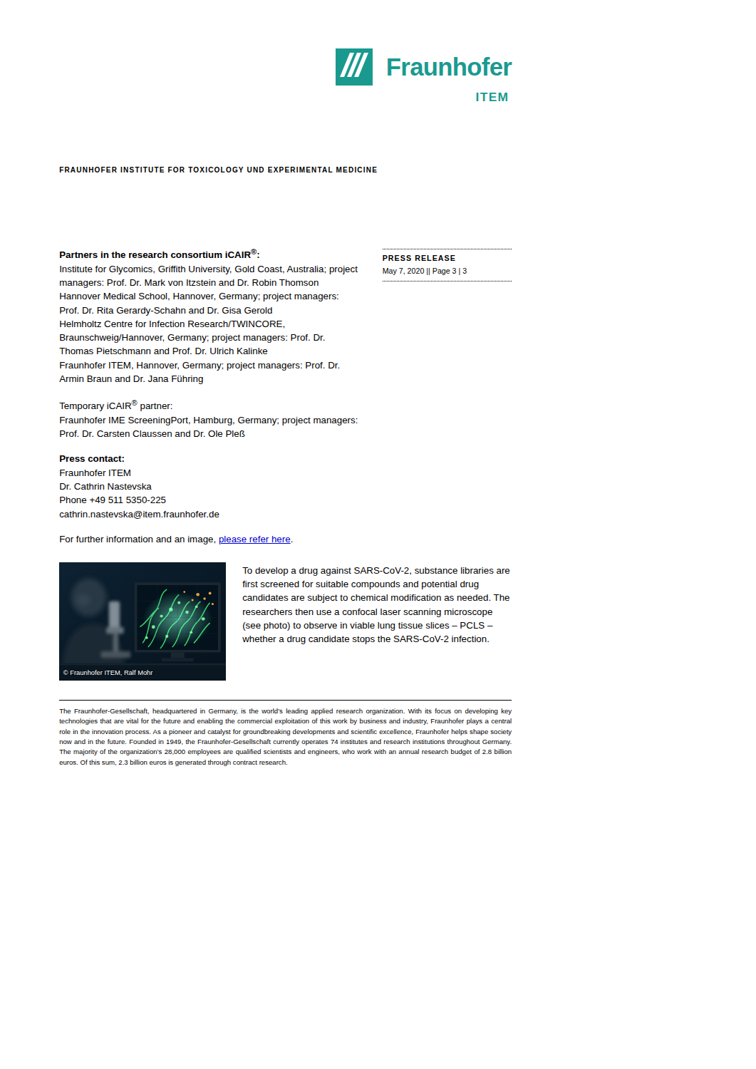Fraunhofer
ITEM
FRAUNHOFER INSTITUTE FOR TOXICOLOGY UND EXPERIMENTAL MEDICINE
Partners in the research consortium iCAIR®:
Institute for Glycomics, Griffith University, Gold Coast, Australia; project managers: Prof. Dr. Mark von Itzstein and Dr. Robin Thomson
Hannover Medical School, Hannover, Germany; project managers: Prof. Dr. Rita Gerardy-Schahn and Dr. Gisa Gerold
Helmholtz Centre for Infection Research/TWINCORE, Braunschweig/Hannover, Germany; project managers: Prof. Dr. Thomas Pietschmann and Prof. Dr. Ulrich Kalinke
Fraunhofer ITEM, Hannover, Germany; project managers: Prof. Dr. Armin Braun and Dr. Jana Führing
Temporary iCAIR® partner:
Fraunhofer IME ScreeningPort, Hamburg, Germany; project managers: Prof. Dr. Carsten Claussen and Dr. Ole Pleß
Press contact:
Fraunhofer ITEM
Dr. Cathrin Nastevska
Phone +49 511 5350-225
cathrin.nastevska@item.fraunhofer.de
For further information and an image, please refer here.
PRESS RELEASE
May 7, 2020 || Page 3 | 3
© Fraunhofer ITEM, Ralf Mohr
To develop a drug against SARS-CoV-2, substance libraries are first screened for suitable compounds and potential drug candidates are subject to chemical modification as needed. The researchers then use a confocal laser scanning microscope (see photo) to observe in viable lung tissue slices – PCLS – whether a drug candidate stops the SARS-CoV-2 infection.
The Fraunhofer-Gesellschaft, headquartered in Germany, is the world’s leading applied research organization. With its focus on developing key technologies that are vital for the future and enabling the commercial exploitation of this work by business and industry, Fraunhofer plays a central role in the innovation process. As a pioneer and catalyst for groundbreaking developments and scientific excellence, Fraunhofer helps shape society now and in the future. Founded in 1949, the Fraunhofer-Gesellschaft currently operates 74 institutes and research institutions throughout Germany. The majority of the organization’s 28,000 employees are qualified scientists and engineers, who work with an annual research budget of 2.8 billion euros. Of this sum, 2.3 billion euros is generated through contract research.